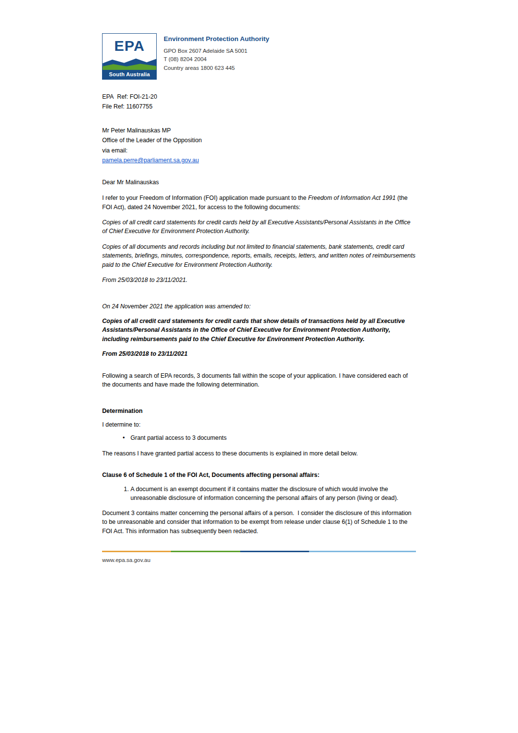EPA
South Australia
Environment Protection Authority
GPO Box 2607 Adelaide SA 5001
T (08) 8204 2004
Country areas 1800 623 445
EPA Ref: FOI-21-20
File Ref: 11607755
Mr Peter Malinauskas MP
Office of the Leader of the Opposition
via email:
pamela.perre@parliament.sa.gov.au
Dear Mr Malinauskas
I refer to your Freedom of Information (FOI) application made pursuant to the Freedom of Information Act 1991 (the FOI Act), dated 24 November 2021, for access to the following documents:
Copies of all credit card statements for credit cards held by all Executive Assistants/Personal Assistants in the Office of Chief Executive for Environment Protection Authority.
Copies of all documents and records including but not limited to financial statements, bank statements, credit card statements, briefings, minutes, correspondence, reports, emails, receipts, letters, and written notes of reimbursements paid to the Chief Executive for Environment Protection Authority.
From 25/03/2018 to 23/11/2021.
On 24 November 2021 the application was amended to:
Copies of all credit card statements for credit cards that show details of transactions held by all Executive Assistants/Personal Assistants in the Office of Chief Executive for Environment Protection Authority, including reimbursements paid to the Chief Executive for Environment Protection Authority.
From 25/03/2018 to 23/11/2021
Following a search of EPA records, 3 documents fall within the scope of your application. I have considered each of the documents and have made the following determination.
Determination
I determine to:
Grant partial access to 3 documents
The reasons I have granted partial access to these documents is explained in more detail below.
Clause 6 of Schedule 1 of the FOI Act, Documents affecting personal affairs:
A document is an exempt document if it contains matter the disclosure of which would involve the unreasonable disclosure of information concerning the personal affairs of any person (living or dead).
Document 3 contains matter concerning the personal affairs of a person. I consider the disclosure of this information to be unreasonable and consider that information to be exempt from release under clause 6(1) of Schedule 1 to the FOI Act. This information has subsequently been redacted.
www.epa.sa.gov.au